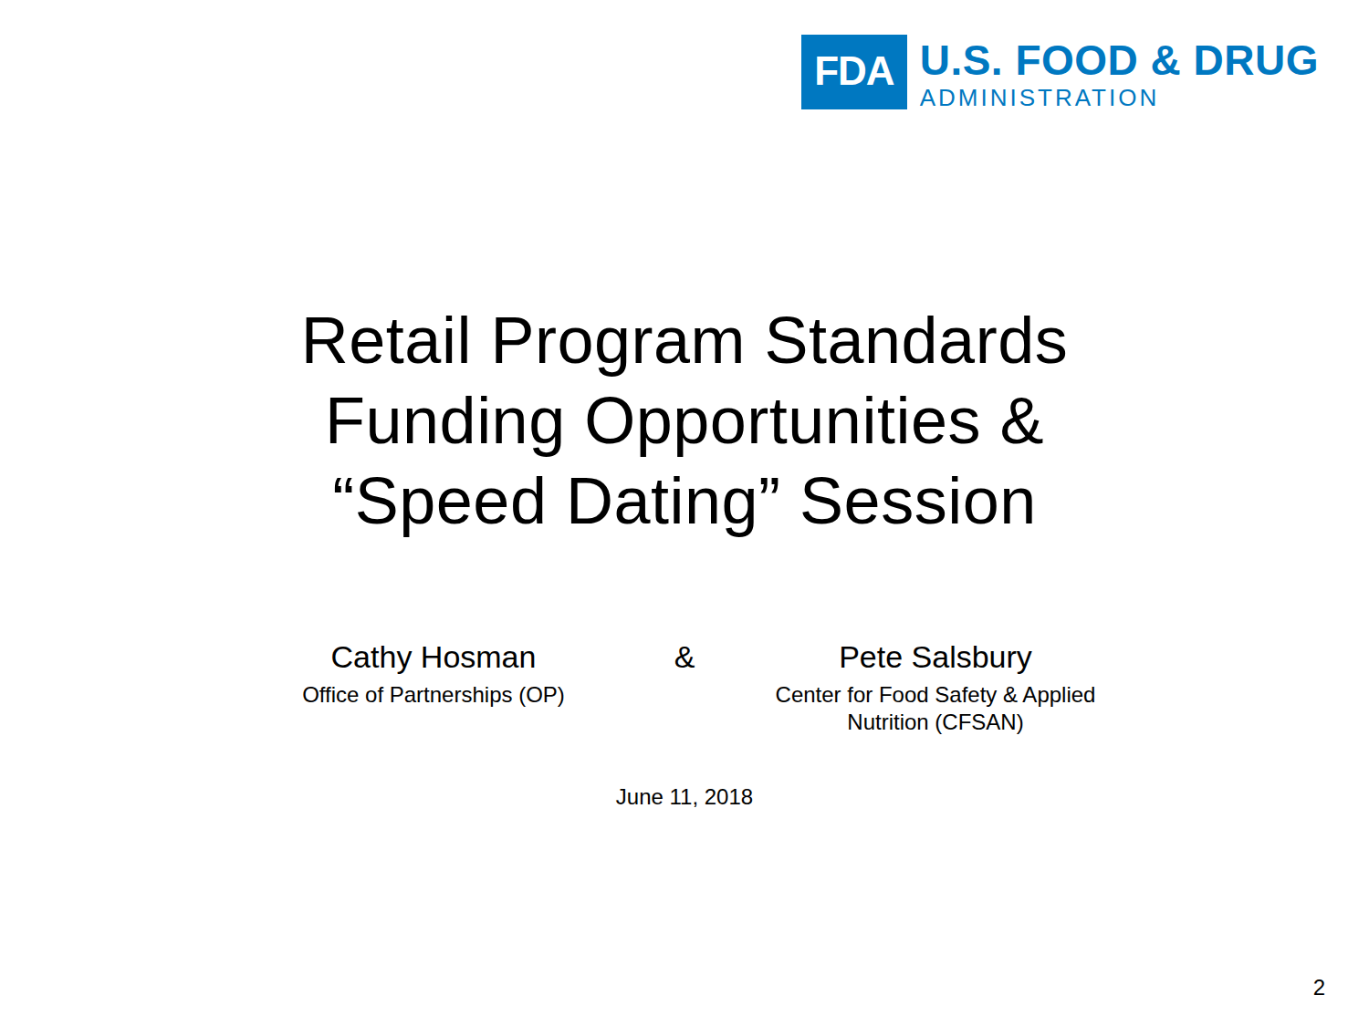FDA
U.S. FOOD & DRUG
ADMINISTRATION
Retail Program Standards
Funding Opportunities &
“Speed Dating” Session
Cathy Hosman
Office of Partnerships (OP)
&
Pete Salsbury
Center for Food Safety & Applied Nutrition (CFSAN)
June 11, 2018
2